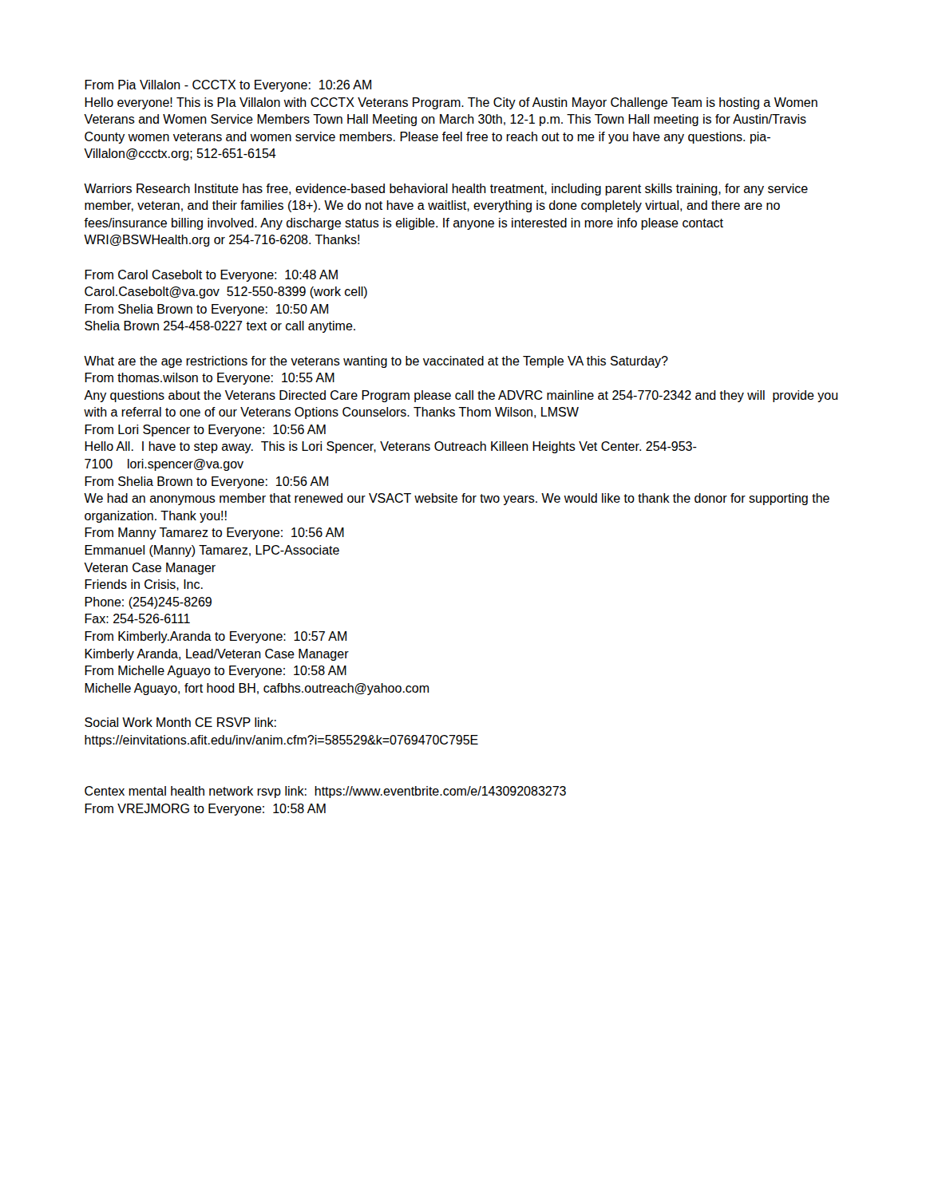From Pia Villalon - CCCTX to Everyone: 10:26 AM
Hello everyone! This is PIa Villalon with CCCTX Veterans Program. The City of Austin Mayor Challenge Team is hosting a Women Veterans and Women Service Members Town Hall Meeting on March 30th, 12-1 p.m. This Town Hall meeting is for Austin/Travis County women veterans and women service members. Please feel free to reach out to me if you have any questions. pia-Villalon@ccctx.org; 512-651-6154
Warriors Research Institute has free, evidence-based behavioral health treatment, including parent skills training, for any service member, veteran, and their families (18+). We do not have a waitlist, everything is done completely virtual, and there are no fees/insurance billing involved. Any discharge status is eligible. If anyone is interested in more info please contact WRI@BSWHealth.org or 254-716-6208. Thanks!
From Carol Casebolt to Everyone: 10:48 AM
Carol.Casebolt@va.gov 512-550-8399 (work cell)
From Shelia Brown to Everyone: 10:50 AM
Shelia Brown 254-458-0227 text or call anytime.
What are the age restrictions for the veterans wanting to be vaccinated at the Temple VA this Saturday?
From thomas.wilson to Everyone: 10:55 AM
Any questions about the Veterans Directed Care Program please call the ADVRC mainline at 254-770-2342 and they will provide you with a referral to one of our Veterans Options Counselors. Thanks Thom Wilson, LMSW
From Lori Spencer to Everyone: 10:56 AM
Hello All. I have to step away. This is Lori Spencer, Veterans Outreach Killeen Heights Vet Center. 254-953-7100 lori.spencer@va.gov
From Shelia Brown to Everyone: 10:56 AM
We had an anonymous member that renewed our VSACT website for two years. We would like to thank the donor for supporting the organization. Thank you!!
From Manny Tamarez to Everyone: 10:56 AM
Emmanuel (Manny) Tamarez, LPC-Associate
Veteran Case Manager
Friends in Crisis, Inc.
Phone: (254)245-8269
Fax: 254-526-6111
From Kimberly.Aranda to Everyone: 10:57 AM
Kimberly Aranda, Lead/Veteran Case Manager
From Michelle Aguayo to Everyone: 10:58 AM
Michelle Aguayo, fort hood BH, cafbhs.outreach@yahoo.com
Social Work Month CE RSVP link:
https://einvitations.afit.edu/inv/anim.cfm?i=585529&k=0769470C795E
Centex mental health network rsvp link: https://www.eventbrite.com/e/143092083273
From VREJMORG to Everyone: 10:58 AM